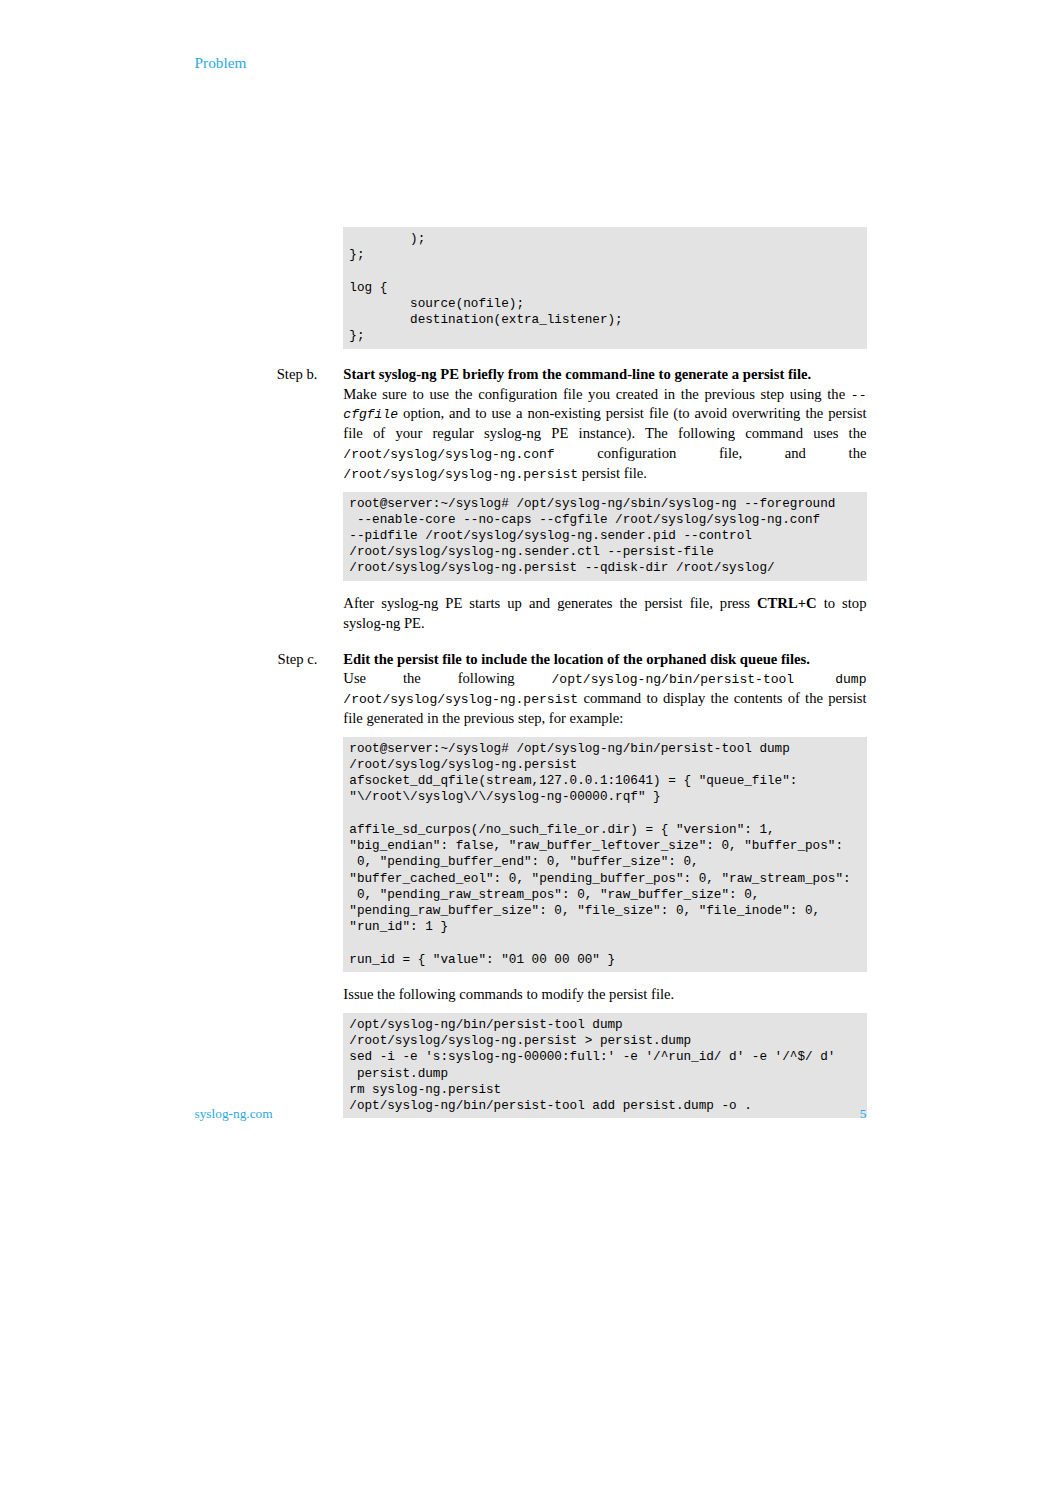Problem
        );
};

log {
        source(nofile);
        destination(extra_listener);
};
Step b.
Start syslog-ng PE briefly from the command-line to generate a persist file.
Make sure to use the configuration file you created in the previous step using the --cfgfile option, and to use a non-existing persist file (to avoid overwriting the persist file of your regular syslog-ng PE instance). The following command uses the /root/syslog/syslog-ng.conf configuration file, and the /root/syslog/syslog-ng.persist persist file.
root@server:~/syslog# /opt/syslog-ng/sbin/syslog-ng --foreground
 --enable-core --no-caps --cfgfile /root/syslog/syslog-ng.conf
--pidfile /root/syslog/syslog-ng.sender.pid --control
/root/syslog/syslog-ng.sender.ctl --persist-file
/root/syslog/syslog-ng.persist --qdisk-dir /root/syslog/
After syslog-ng PE starts up and generates the persist file, press CTRL+C to stop syslog-ng PE.
Step c.
Edit the persist file to include the location of the orphaned disk queue files.
Use the following /opt/syslog-ng/bin/persist-tool dump /root/syslog/syslog-ng.persist command to display the contents of the persist file generated in the previous step, for example:
root@server:~/syslog# /opt/syslog-ng/bin/persist-tool dump
/root/syslog/syslog-ng.persist
afsocket_dd_qfile(stream,127.0.0.1:10641) = { "queue_file":
"\/root\/syslog\/\/syslog-ng-00000.rqf" }

affile_sd_curpos(/no_such_file_or.dir) = { "version": 1,
"big_endian": false, "raw_buffer_leftover_size": 0, "buffer_pos":
 0, "pending_buffer_end": 0, "buffer_size": 0,
"buffer_cached_eol": 0, "pending_buffer_pos": 0, "raw_stream_pos":
 0, "pending_raw_stream_pos": 0, "raw_buffer_size": 0,
"pending_raw_buffer_size": 0, "file_size": 0, "file_inode": 0,
"run_id": 1 }

run_id = { "value": "01 00 00 00" }
Issue the following commands to modify the persist file.
/opt/syslog-ng/bin/persist-tool dump
/root/syslog/syslog-ng.persist > persist.dump
sed -i -e 's:syslog-ng-00000:full:' -e '/^run_id/ d' -e '/^$/ d'
 persist.dump
rm syslog-ng.persist
/opt/syslog-ng/bin/persist-tool add persist.dump -o .
syslog-ng.com 5